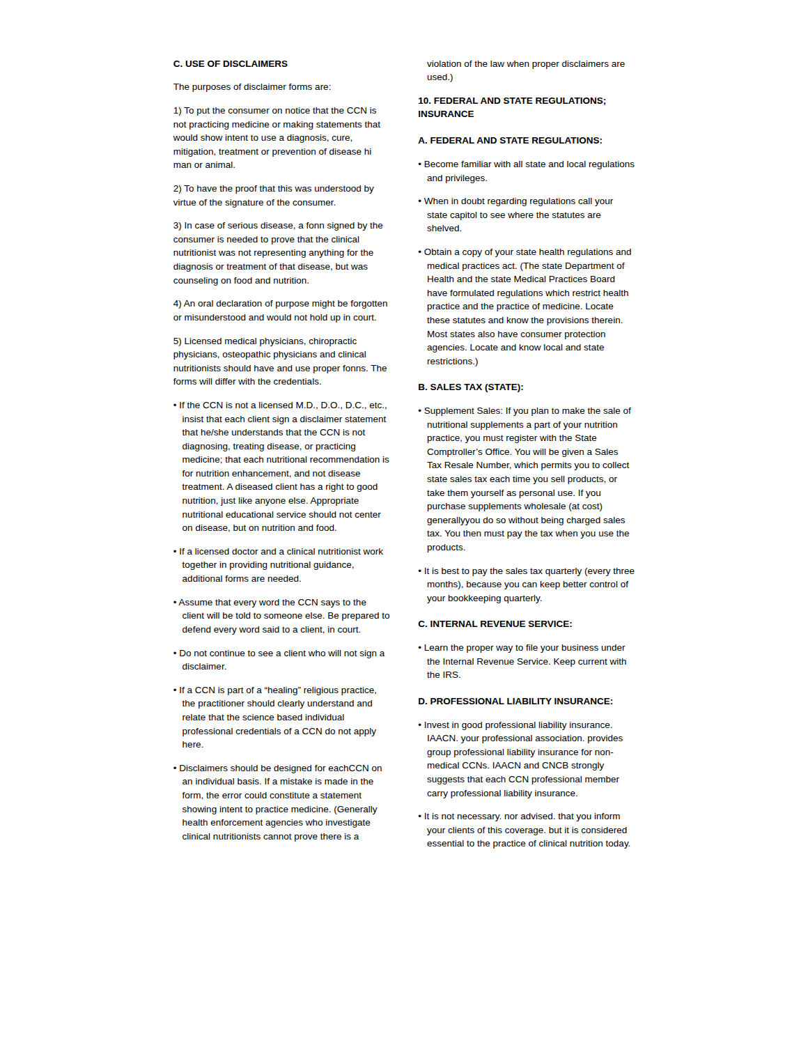C. Use of Disclaimers
The purposes of disclaimer forms are:
1) To put the consumer on notice that the CCN is not practicing medicine or making statements that would show intent to use a diagnosis, cure, mitigation, treatment or prevention of disease hi man or animal.
2) To have the proof that this was understood by virtue of the signature of the consumer.
3) In case of serious disease, a fonn signed by the consumer is needed to prove that the clinical nutritionist was not representing anything for the diagnosis or treatment of that disease, but was counseling on food and nutrition.
4) An oral declaration of purpose might be forgotten or misunderstood and would not hold up in court.
5) Licensed medical physicians, chiropractic physicians, osteopathic physicians and clinical nutritionists should have and use proper fonns. The forms will differ with the credentials.
• If the CCN is not a licensed M.D., D.O., D.C., etc., insist that each client sign a disclaimer statement that he/she understands that the CCN is not diagnosing, treating disease, or practicing medicine; that each nutritional recommendation is for nutrition enhancement, and not disease treatment. A diseased client has a right to good nutrition, just like anyone else. Appropriate nutritional educational service should not center on disease, but on nutrition and food.
• If a licensed doctor and a clinical nutritionist work together in providing nutritional guidance, additional forms are needed.
• Assume that every word the CCN says to the client will be told to someone else. Be prepared to defend every word said to a client, in court.
• Do not continue to see a client who will not sign a disclaimer.
• If a CCN is part of a “healing” religious practice, the practitioner should clearly understand and relate that the science based individual professional credentials of a CCN do not apply here.
• Disclaimers should be designed for eachCCN on an individual basis. If a mistake is made in the form, the error could constitute a statement showing intent to practice medicine. (Generally health enforcement agencies who investigate clinical nutritionists cannot prove there is a violation of the law when proper disclaimers are used.)
10. Federal and State Regulations; Insurance
A. FEDERAL AND STATE REGULATIONS:
• Become familiar with all state and local regulations and privileges.
• When in doubt regarding regulations call your state capitol to see where the statutes are shelved.
• Obtain a copy of your state health regulations and medical practices act. (The state Department of Health and the state Medical Practices Board have formulated regulations which restrict health practice and the practice of medicine. Locate these statutes and know the provisions therein. Most states also have consumer protection agencies. Locate and know local and state restrictions.)
B. SALES TAX (STATE):
• Supplement Sales: If you plan to make the sale of nutritional supplements a part of your nutrition practice, you must register with the State Comptroller’s Office. You will be given a Sales Tax Resale Number, which permits you to collect state sales tax each time you sell products, or take them yourself as personal use. If you purchase supplements wholesale (at cost) generallyyou do so without being charged sales tax. You then must pay the tax when you use the products.
• It is best to pay the sales tax quarterly (every three months), because you can keep better control of your bookkeeping quarterly.
C. INTERNAL REVENUE SERVICE:
• Learn the proper way to file your business under the Internal Revenue Service. Keep current with the IRS.
D. PROFESSIONAL LIABILITY INSURANCE:
• Invest in good professional liability insurance. IAACN. your professional association. provides group professional liability insurance for non-medical CCNs. IAACN and CNCB strongly suggests that each CCN professional member carry professional liability insurance.
• It is not necessary. nor advised. that you inform your clients of this coverage. but it is considered essential to the practice of clinical nutrition today.